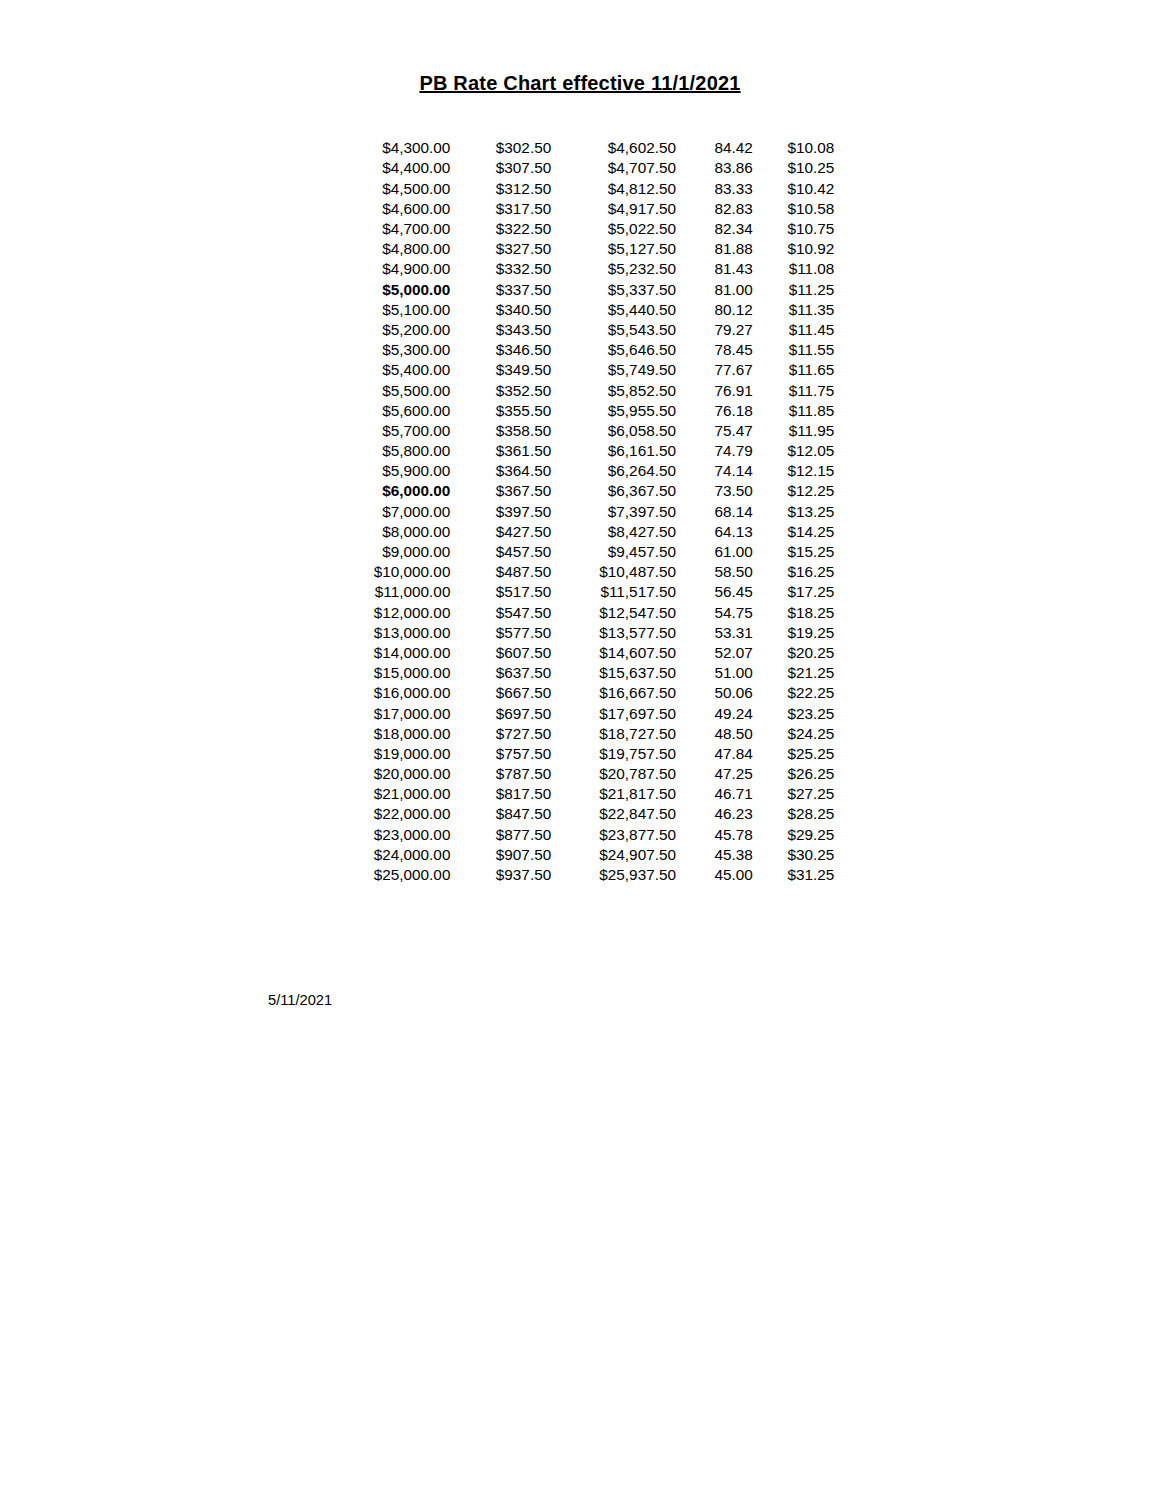PB Rate Chart effective 11/1/2021
| $4,300.00 | $302.50 | $4,602.50 | 84.42 | $10.08 |
| $4,400.00 | $307.50 | $4,707.50 | 83.86 | $10.25 |
| $4,500.00 | $312.50 | $4,812.50 | 83.33 | $10.42 |
| $4,600.00 | $317.50 | $4,917.50 | 82.83 | $10.58 |
| $4,700.00 | $322.50 | $5,022.50 | 82.34 | $10.75 |
| $4,800.00 | $327.50 | $5,127.50 | 81.88 | $10.92 |
| $4,900.00 | $332.50 | $5,232.50 | 81.43 | $11.08 |
| $5,000.00 | $337.50 | $5,337.50 | 81.00 | $11.25 |
| $5,100.00 | $340.50 | $5,440.50 | 80.12 | $11.35 |
| $5,200.00 | $343.50 | $5,543.50 | 79.27 | $11.45 |
| $5,300.00 | $346.50 | $5,646.50 | 78.45 | $11.55 |
| $5,400.00 | $349.50 | $5,749.50 | 77.67 | $11.65 |
| $5,500.00 | $352.50 | $5,852.50 | 76.91 | $11.75 |
| $5,600.00 | $355.50 | $5,955.50 | 76.18 | $11.85 |
| $5,700.00 | $358.50 | $6,058.50 | 75.47 | $11.95 |
| $5,800.00 | $361.50 | $6,161.50 | 74.79 | $12.05 |
| $5,900.00 | $364.50 | $6,264.50 | 74.14 | $12.15 |
| $6,000.00 | $367.50 | $6,367.50 | 73.50 | $12.25 |
| $7,000.00 | $397.50 | $7,397.50 | 68.14 | $13.25 |
| $8,000.00 | $427.50 | $8,427.50 | 64.13 | $14.25 |
| $9,000.00 | $457.50 | $9,457.50 | 61.00 | $15.25 |
| $10,000.00 | $487.50 | $10,487.50 | 58.50 | $16.25 |
| $11,000.00 | $517.50 | $11,517.50 | 56.45 | $17.25 |
| $12,000.00 | $547.50 | $12,547.50 | 54.75 | $18.25 |
| $13,000.00 | $577.50 | $13,577.50 | 53.31 | $19.25 |
| $14,000.00 | $607.50 | $14,607.50 | 52.07 | $20.25 |
| $15,000.00 | $637.50 | $15,637.50 | 51.00 | $21.25 |
| $16,000.00 | $667.50 | $16,667.50 | 50.06 | $22.25 |
| $17,000.00 | $697.50 | $17,697.50 | 49.24 | $23.25 |
| $18,000.00 | $727.50 | $18,727.50 | 48.50 | $24.25 |
| $19,000.00 | $757.50 | $19,757.50 | 47.84 | $25.25 |
| $20,000.00 | $787.50 | $20,787.50 | 47.25 | $26.25 |
| $21,000.00 | $817.50 | $21,817.50 | 46.71 | $27.25 |
| $22,000.00 | $847.50 | $22,847.50 | 46.23 | $28.25 |
| $23,000.00 | $877.50 | $23,877.50 | 45.78 | $29.25 |
| $24,000.00 | $907.50 | $24,907.50 | 45.38 | $30.25 |
| $25,000.00 | $937.50 | $25,937.50 | 45.00 | $31.25 |
5/11/2021